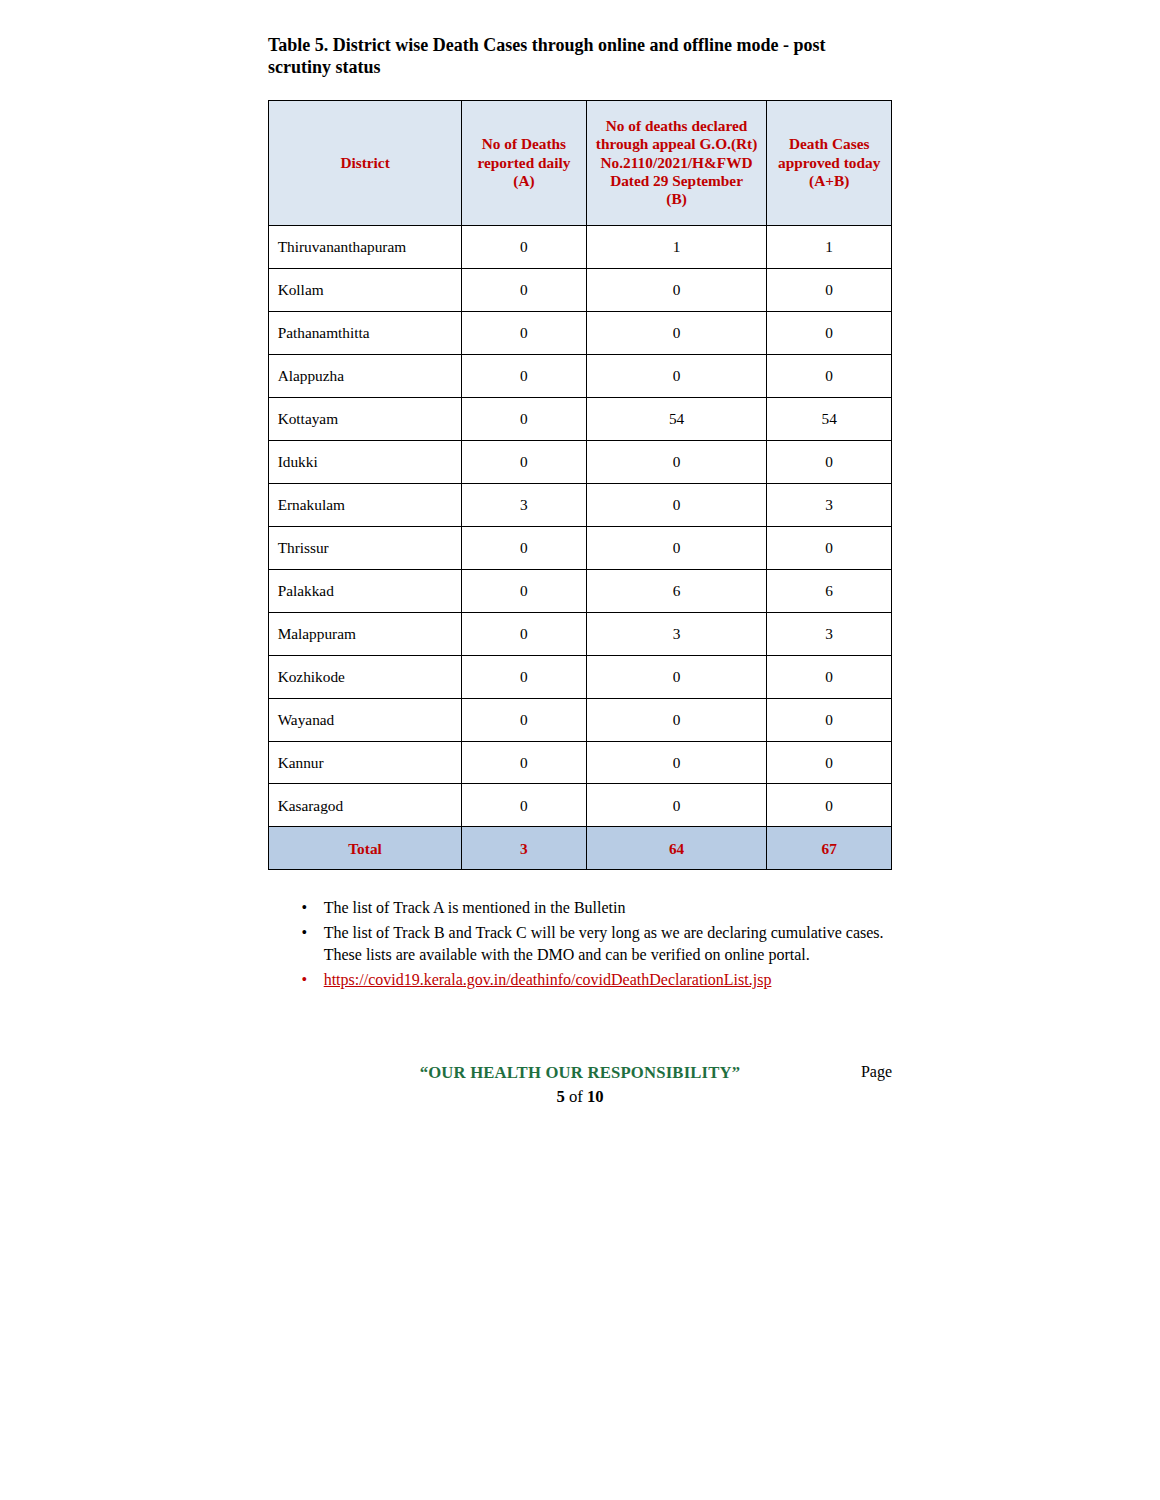Table 5. District wise Death Cases through online and offline mode - post scrutiny status
| District | No of Deaths reported daily (A) | No of deaths declared through appeal G.O.(Rt) No.2110/2021/H&FWD Dated 29 September (B) | Death Cases approved today (A+B) |
| --- | --- | --- | --- |
| Thiruvananthapuram | 0 | 1 | 1 |
| Kollam | 0 | 0 | 0 |
| Pathanamthitta | 0 | 0 | 0 |
| Alappuzha | 0 | 0 | 0 |
| Kottayam | 0 | 54 | 54 |
| Idukki | 0 | 0 | 0 |
| Ernakulam | 3 | 0 | 3 |
| Thrissur | 0 | 0 | 0 |
| Palakkad | 0 | 6 | 6 |
| Malappuram | 0 | 3 | 3 |
| Kozhikode | 0 | 0 | 0 |
| Wayanad | 0 | 0 | 0 |
| Kannur | 0 | 0 | 0 |
| Kasaragod | 0 | 0 | 0 |
| Total | 3 | 64 | 67 |
The list of Track A is mentioned in the Bulletin
The list of Track B and Track C will be very long as we are declaring cumulative cases. These lists are available with the DMO and can be verified on online portal.
https://covid19.kerala.gov.in/deathinfo/covidDeathDeclarationList.jsp
Page
“OUR HEALTH OUR RESPONSIBILITY”
5 of 10